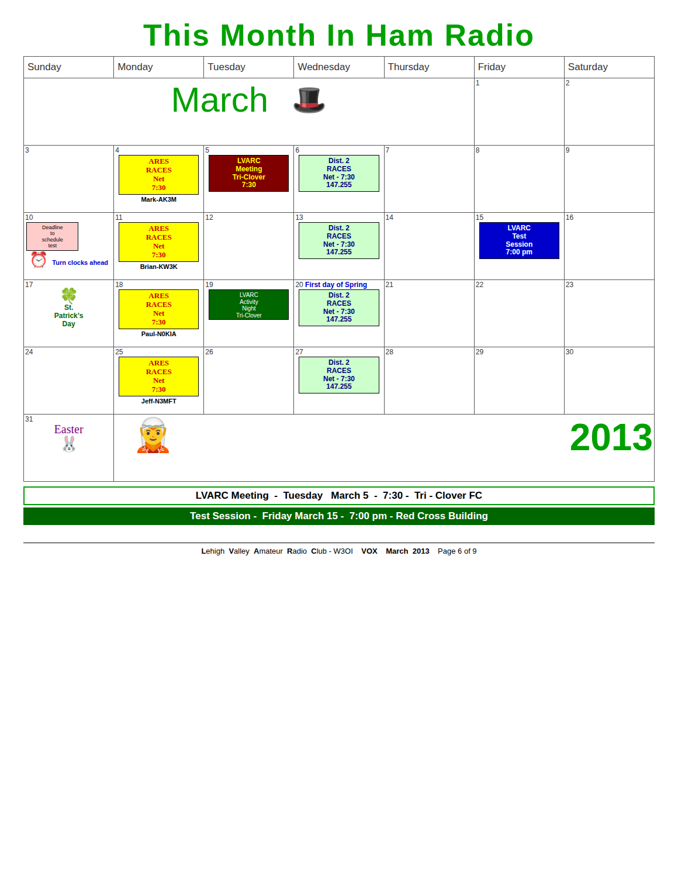This Month In Ham Radio
| Sunday | Monday | Tuesday | Wednesday | Thursday | Friday | Saturday |
| --- | --- | --- | --- | --- | --- | --- |
| March 🎩 | 1 | 2 |
| 3 | 4 ARES RACES Net 7:30 Mark-AK3M | 5 LVARC Meeting Tri-Clover 7:30 | 6 Dist. 2 RACES Net - 7:30 147.255 | 7 | 8 | 9 |
| 10 Deadline to schedule test ⏰ Turn clocks ahead | 11 ARES RACES Net 7:30 Brian-KW3K | 12 | 13 Dist. 2 RACES Net - 7:30 147.255 | 14 | 15 LVARC Test Session 7:00 pm | 16 |
| 17 🍀 St. Patrick’s Day | 18 ARES RACES Net 7:30 Paul-N0KIA | 19 LVARC Activity Night Tri-Clover FC | 20 First day of Spring Dist. 2 RACES Net - 7:30 147.255 | 21 | 22 | 23 |
| 24 | 25 ARES RACES Net 7:30 Jeff-N3MFT | 26 | 27 Dist. 2 RACES Net - 7:30 147.255 | 28 | 29 | 30 |
| 31 Easter 🐰 | 🧝 2013 |
LVARC Meeting - Tuesday March 5 - 7:30 - Tri - Clover FC
Test Session - Friday March 15 - 7:00 pm - Red Cross Building
Lehigh Valley Amateur Radio Club - W3OI VOX March 2013 Page 6 of 9